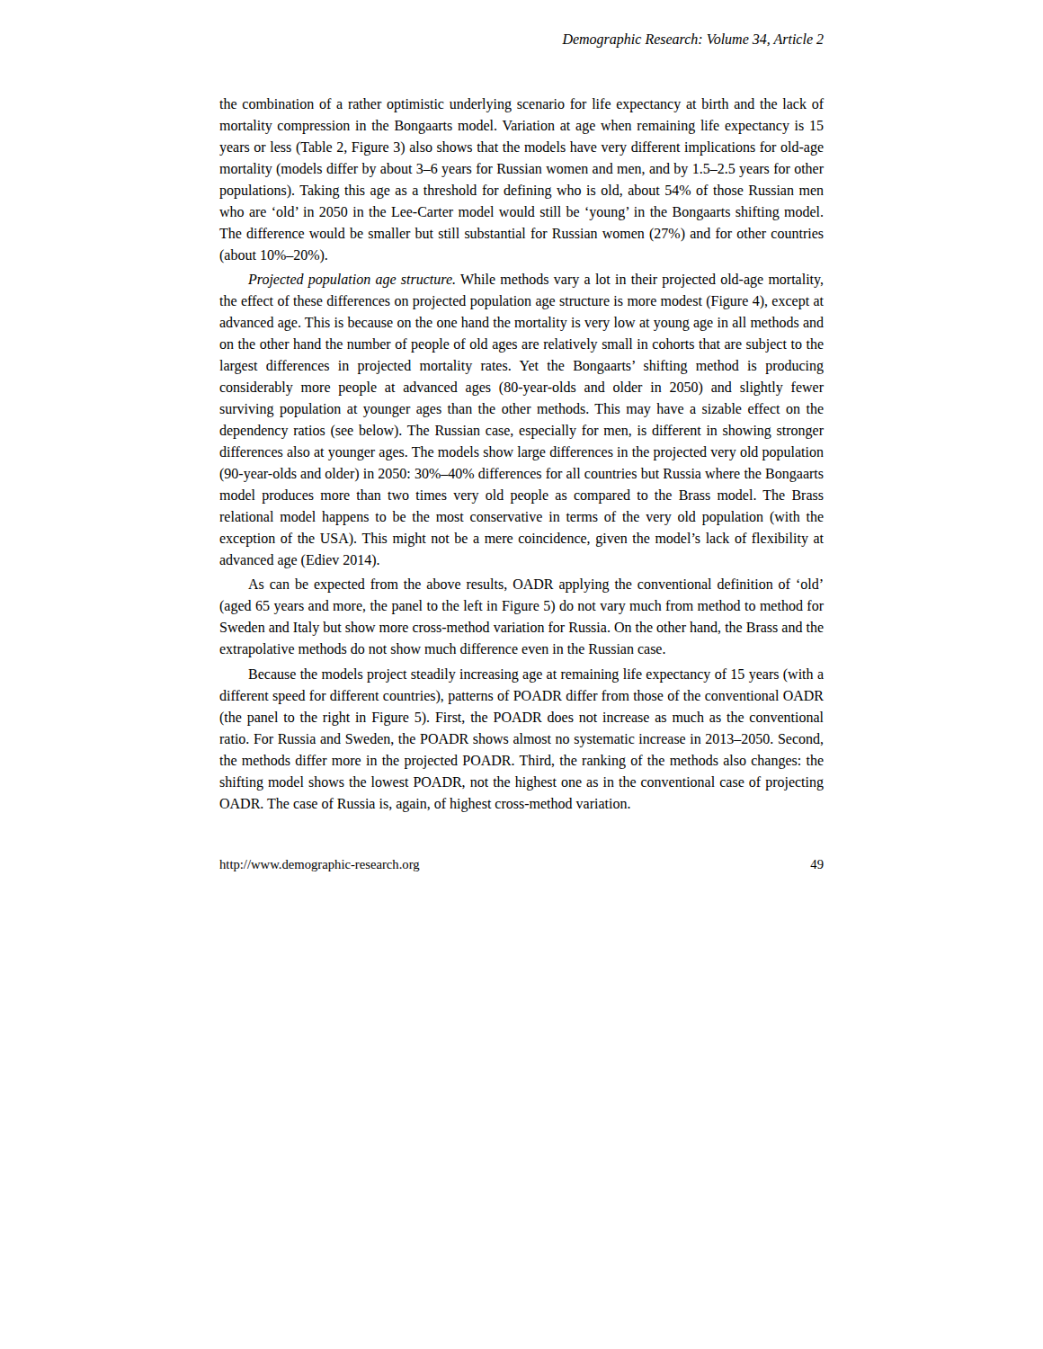Demographic Research: Volume 34, Article 2
the combination of a rather optimistic underlying scenario for life expectancy at birth and the lack of mortality compression in the Bongaarts model. Variation at age when remaining life expectancy is 15 years or less (Table 2, Figure 3) also shows that the models have very different implications for old-age mortality (models differ by about 3–6 years for Russian women and men, and by 1.5–2.5 years for other populations). Taking this age as a threshold for defining who is old, about 54% of those Russian men who are ‘old’ in 2050 in the Lee-Carter model would still be ‘young’ in the Bongaarts shifting model. The difference would be smaller but still substantial for Russian women (27%) and for other countries (about 10%–20%).
Projected population age structure. While methods vary a lot in their projected old-age mortality, the effect of these differences on projected population age structure is more modest (Figure 4), except at advanced age. This is because on the one hand the mortality is very low at young age in all methods and on the other hand the number of people of old ages are relatively small in cohorts that are subject to the largest differences in projected mortality rates. Yet the Bongaarts’ shifting method is producing considerably more people at advanced ages (80-year-olds and older in 2050) and slightly fewer surviving population at younger ages than the other methods. This may have a sizable effect on the dependency ratios (see below). The Russian case, especially for men, is different in showing stronger differences also at younger ages. The models show large differences in the projected very old population (90-year-olds and older) in 2050: 30%–40% differences for all countries but Russia where the Bongaarts model produces more than two times very old people as compared to the Brass model. The Brass relational model happens to be the most conservative in terms of the very old population (with the exception of the USA). This might not be a mere coincidence, given the model’s lack of flexibility at advanced age (Ediev 2014).
As can be expected from the above results, OADR applying the conventional definition of ‘old’ (aged 65 years and more, the panel to the left in Figure 5) do not vary much from method to method for Sweden and Italy but show more cross-method variation for Russia. On the other hand, the Brass and the extrapolative methods do not show much difference even in the Russian case.
Because the models project steadily increasing age at remaining life expectancy of 15 years (with a different speed for different countries), patterns of POADR differ from those of the conventional OADR (the panel to the right in Figure 5). First, the POADR does not increase as much as the conventional ratio. For Russia and Sweden, the POADR shows almost no systematic increase in 2013–2050. Second, the methods differ more in the projected POADR. Third, the ranking of the methods also changes: the shifting model shows the lowest POADR, not the highest one as in the conventional case of projecting OADR. The case of Russia is, again, of highest cross-method variation.
http://www.demographic-research.org 49